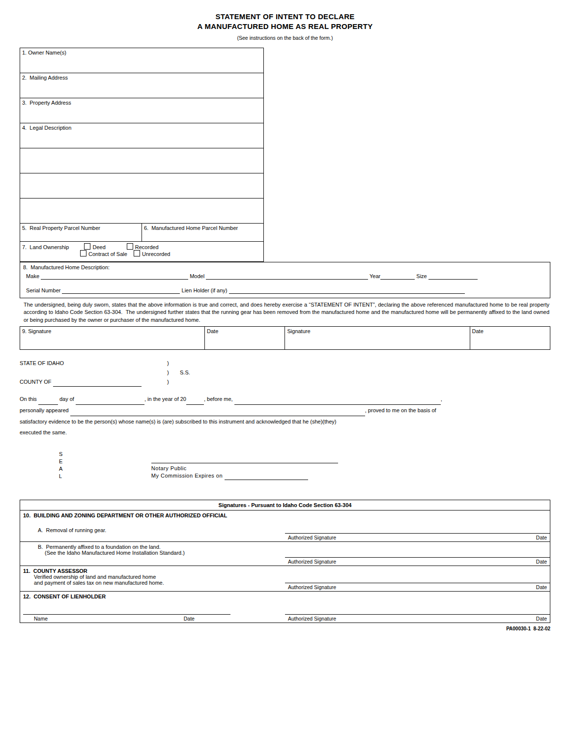STATEMENT OF INTENT TO DECLARE
A MANUFACTURED HOME AS REAL PROPERTY
(See instructions on the back of the form.)
| / 1. Owner Name(s) / / 2. Mailing Address / / 3. Property Address / / 4. Legal Description / / 5. Real Property Parcel Number / 6. Manufactured Home Parcel Number / / 7. Land Ownership Deed Recorded Contract of Sale Unrecorded / | |
| 8. Manufactured Home Description: Make Model Year Size Serial Number Lien Holder (if any) |
The undersigned, being duly sworn, states that the above information is true and correct, and does hereby exercise a “STATEMENT OF INTENT”, declaring the above referenced manufactured home to be real property according to Idaho Code Section 63-304. The undersigned further states that the running gear has been removed from the manufactured home and the manufactured home will be permanently affixed to the land owned or being purchased by the owner or purchaser of the manufactured home.
| 9. Signature | Date | Signature | Date |
| STATE OF IDAHO | ) | |
| | ) | S.S. |
| COUNTY OF | ) | |
On this day of , in the year of 20 , before me, ,
personally appeared , proved to me on the basis of
satisfactory evidence to be the person(s) whose name(s) is (are) subscribed to this instrument and acknowledged that he (she)(they)
executed the same.
S
E
A
L
Notary Public
My Commission Expires on
| Signatures - Pursuant to Idaho Code Section 63-304 |
| 10. BUILDING AND ZONING DEPARTMENT OR OTHER AUTHORIZED OFFICIAL |
| A. Removal of running gear. | / / Authorized Signature / Date / / |
| B. Permanently affixed to a foundation on the land. (See the Idaho Manufactured Home Installation Standard.) | / / Authorized Signature / Date / / |
| 11. COUNTY ASSESSOR Verified ownership of land and manufactured home and payment of sales tax on new manufactured home. | / / Authorized Signature / Date / / |
| 12. CONSENT OF LIENHOLDER | |
| / / Name / Date / / / | / / Authorized Signature / Date / / |
PA00030-1 8-22-02